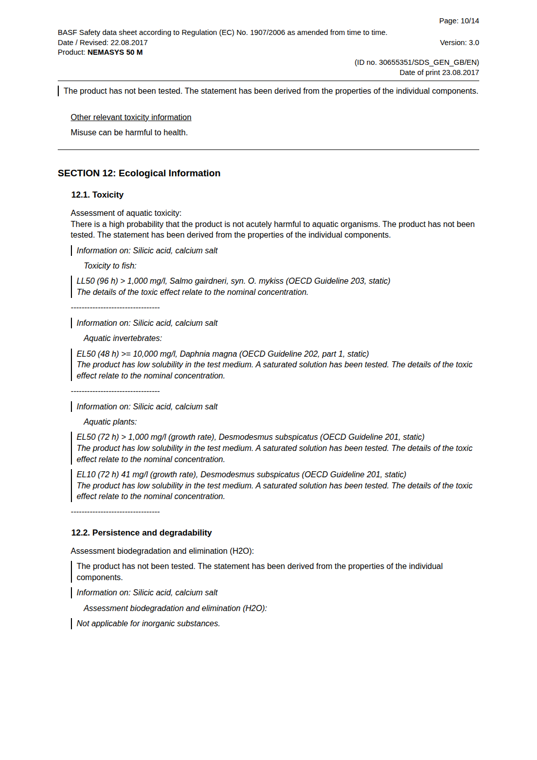Page: 10/14
BASF Safety data sheet according to Regulation (EC) No. 1907/2006 as amended from time to time.
Date / Revised: 22.08.2017 Version: 3.0
Product: NEMASYS 50 M
(ID no. 30655351/SDS_GEN_GB/EN)
Date of print 23.08.2017
The product has not been tested. The statement has been derived from the properties of the individual components.
Other relevant toxicity information
Misuse can be harmful to health.
SECTION 12: Ecological Information
12.1. Toxicity
Assessment of aquatic toxicity:
There is a high probability that the product is not acutely harmful to aquatic organisms. The product has not been tested. The statement has been derived from the properties of the individual components.
Information on: Silicic acid, calcium salt
Toxicity to fish:
LL50 (96 h) > 1,000 mg/l, Salmo gairdneri, syn. O. mykiss (OECD Guideline 203, static)
The details of the toxic effect relate to the nominal concentration.
---------------------------------
Information on: Silicic acid, calcium salt
Aquatic invertebrates:
EL50 (48 h) >= 10,000 mg/l, Daphnia magna (OECD Guideline 202, part 1, static)
The product has low solubility in the test medium. A saturated solution has been tested. The details of the toxic effect relate to the nominal concentration.
---------------------------------
Information on: Silicic acid, calcium salt
Aquatic plants:
EL50 (72 h) > 1,000 mg/l (growth rate), Desmodesmus subspicatus (OECD Guideline 201, static)
The product has low solubility in the test medium. A saturated solution has been tested. The details of the toxic effect relate to the nominal concentration.
EL10 (72 h) 41 mg/l (growth rate), Desmodesmus subspicatus (OECD Guideline 201, static)
The product has low solubility in the test medium. A saturated solution has been tested. The details of the toxic effect relate to the nominal concentration.
---------------------------------
12.2. Persistence and degradability
Assessment biodegradation and elimination (H2O):
The product has not been tested. The statement has been derived from the properties of the individual components.
Information on: Silicic acid, calcium salt
Assessment biodegradation and elimination (H2O):
Not applicable for inorganic substances.